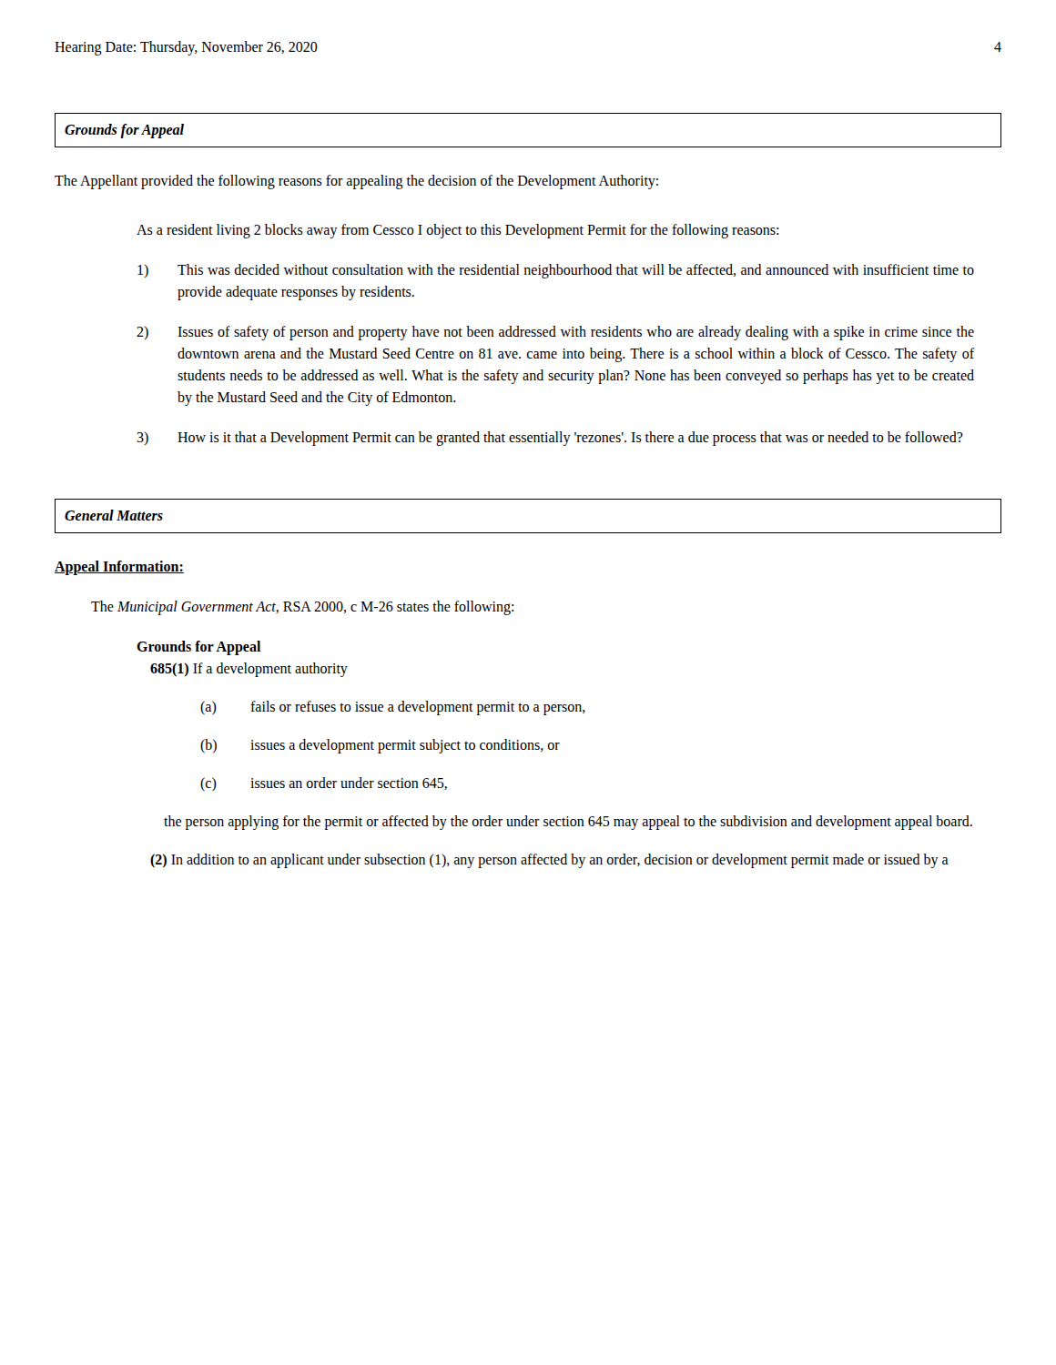Hearing Date: Thursday, November 26, 2020 4
Grounds for Appeal
The Appellant provided the following reasons for appealing the decision of the Development Authority:
As a resident living 2 blocks away from Cessco I object to this Development Permit for the following reasons:
1)
This was decided without consultation with the residential neighbourhood that will be affected, and announced with insufficient time to provide adequate responses by residents.
2)
Issues of safety of person and property have not been addressed with residents who are already dealing with a spike in crime since the downtown arena and the Mustard Seed Centre on 81 ave. came into being. There is a school within a block of Cessco. The safety of students needs to be addressed as well. What is the safety and security plan? None has been conveyed so perhaps has yet to be created by the Mustard Seed and the City of Edmonton.
3)
How is it that a Development Permit can be granted that essentially 'rezones'. Is there a due process that was or needed to be followed?
General Matters
Appeal Information:
The Municipal Government Act, RSA 2000, c M-26 states the following:
Grounds for Appeal
685(1) If a development authority
(a)
fails or refuses to issue a development permit to a person,
(b)
issues a development permit subject to conditions, or
(c)
issues an order under section 645,
the person applying for the permit or affected by the order under section 645 may appeal to the subdivision and development appeal board.
(2) In addition to an applicant under subsection (1), any person affected by an order, decision or development permit made or issued by a